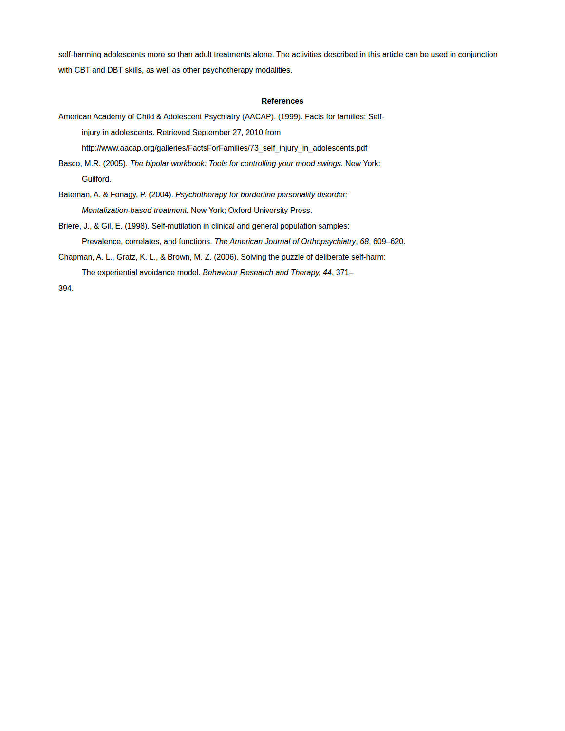self-harming adolescents more so than adult treatments alone. The activities described in this article can be used in conjunction with CBT and DBT skills, as well as other psychotherapy modalities.
References
American Academy of Child & Adolescent Psychiatry (AACAP). (1999). Facts for families: Self-
injury in adolescents. Retrieved September 27, 2010 from http://www.aacap.org/galleries/FactsForFamilies/73_self_injury_in_adolescents.pdf
Basco, M.R. (2005). The bipolar workbook: Tools for controlling your mood swings. New York:
Guilford.
Bateman, A. & Fonagy, P. (2004). Psychotherapy for borderline personality disorder:
Mentalization-based treatment. New York; Oxford University Press.
Briere, J., & Gil, E. (1998). Self-mutilation in clinical and general population samples:
Prevalence, correlates, and functions. The American Journal of Orthopsychiatry, 68, 609–620.
Chapman, A. L., Gratz, K. L., & Brown, M. Z. (2006). Solving the puzzle of deliberate self-harm:
The experiential avoidance model. Behaviour Research and Therapy, 44, 371–
394.